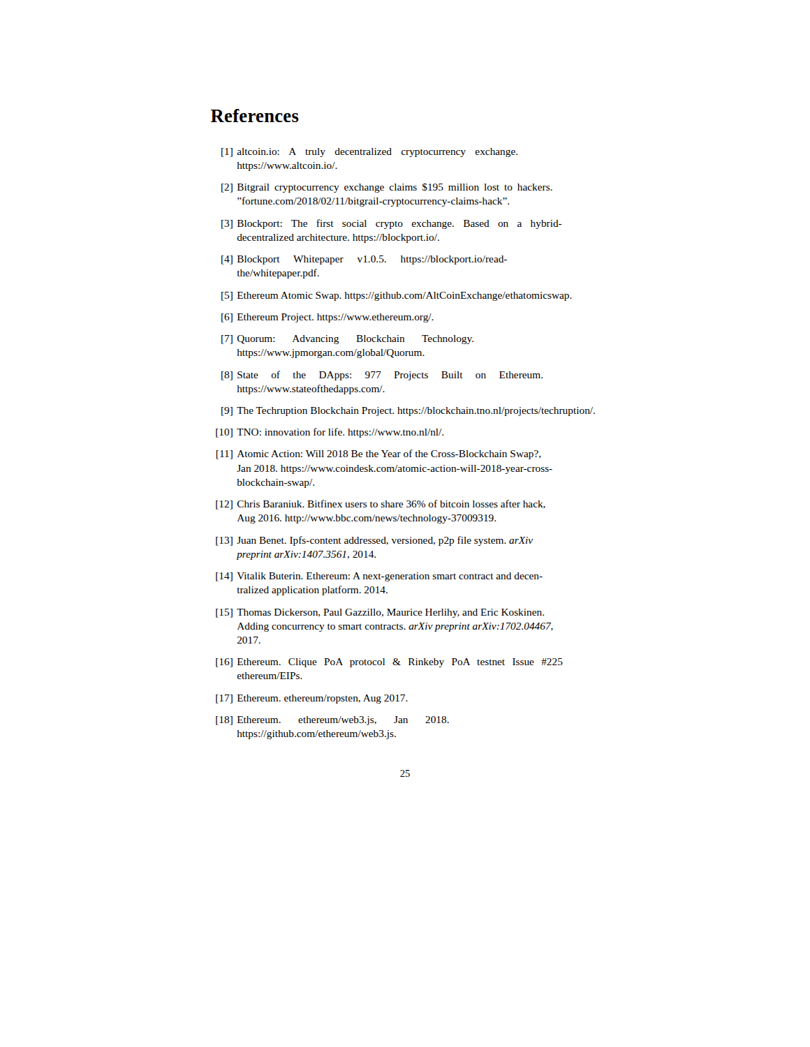References
[1] altcoin.io: A truly decentralized cryptocurrency exchange.
https://www.altcoin.io/.
[2] Bitgrail cryptocurrency exchange claims $195 million lost to hackers.
”fortune.com/2018/02/11/bitgrail-cryptocurrency-claims-hack”.
[3] Blockport: The first social crypto exchange. Based on a hybrid-
decentralized architecture. https://blockport.io/.
[4] Blockport Whitepaper v1.0.5. https://blockport.io/read-
the/whitepaper.pdf.
[5] Ethereum Atomic Swap. https://github.com/AltCoinExchange/ethatomicswap.
[6] Ethereum Project. https://www.ethereum.org/.
[7] Quorum: Advancing Blockchain Technology.
https://www.jpmorgan.com/global/Quorum.
[8] State of the DApps: 977 Projects Built on Ethereum.
https://www.stateofthedapps.com/.
[9] The Techruption Blockchain Project. https://blockchain.tno.nl/projects/techruption/.
[10] TNO: innovation for life. https://www.tno.nl/nl/.
[11] Atomic Action: Will 2018 Be the Year of the Cross-Blockchain Swap?,
Jan 2018. https://www.coindesk.com/atomic-action-will-2018-year-cross-
blockchain-swap/.
[12] Chris Baraniuk. Bitfinex users to share 36% of bitcoin losses after hack,
Aug 2016. http://www.bbc.com/news/technology-37009319.
[13] Juan Benet. Ipfs-content addressed, versioned, p2p file system. arXiv
preprint arXiv:1407.3561, 2014.
[14] Vitalik Buterin. Ethereum: A next-generation smart contract and decen-
tralized application platform. 2014.
[15] Thomas Dickerson, Paul Gazzillo, Maurice Herlihy, and Eric Koskinen.
Adding concurrency to smart contracts. arXiv preprint arXiv:1702.04467,
2017.
[16] Ethereum. Clique PoA protocol & Rinkeby PoA testnet Issue #225
ethereum/EIPs.
[17] Ethereum. ethereum/ropsten, Aug 2017.
[18] Ethereum. ethereum/web3.js, Jan 2018.
https://github.com/ethereum/web3.js.
25